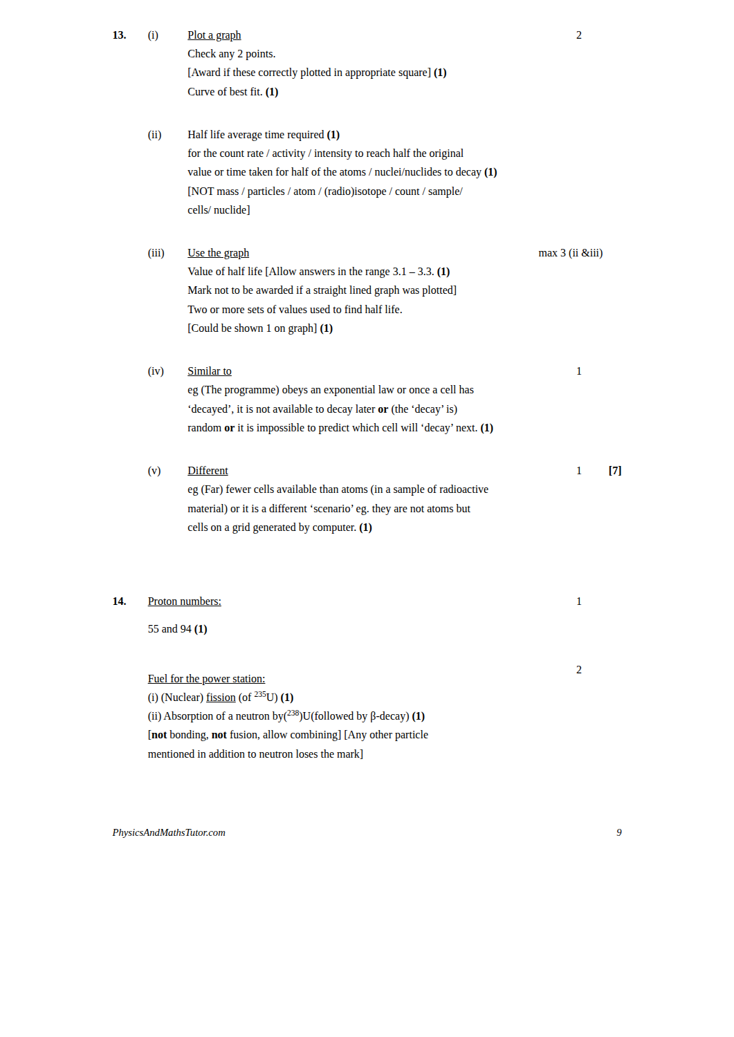13.
(i)
Plot a graph
Check any 2 points.
[Award if these correctly plotted in appropriate square] (1)
Curve of best fit. (1)
2
(ii)
Half life average time required (1)
for the count rate / activity / intensity to reach half the original
value or time taken for half of the atoms / nuclei/nuclides to decay (1)
[NOT mass / particles / atom / (radio)isotope / count / sample/
cells/ nuclide]
(iii)
Use the graph
Value of half life [Allow answers in the range 3.1 – 3.3. (1)
Mark not to be awarded if a straight lined graph was plotted]
Two or more sets of values used to find half life.
[Could be shown 1 on graph] (1)
max 3 (ii &iii)
(iv)
Similar to
eg (The programme) obeys an exponential law or once a cell has
‘decayed’, it is not available to decay later or (the ‘decay’ is)
random or it is impossible to predict which cell will ‘decay’ next. (1)
1
(v)
Different
eg (Far) fewer cells available than atoms (in a sample of radioactive
material) or it is a different ‘scenario’ eg. they are not atoms but
cells on a grid generated by computer. (1)
1
[7]
14.
Proton numbers:
55 and 94 (1)
1
Fuel for the power station:
(i) (Nuclear) fission (of 235U) (1)
(ii) Absorption of a neutron by(238)U(followed by β-decay) (1)
[not bonding, not fusion, allow combining] [Any other particle
mentioned in addition to neutron loses the mark]
2
PhysicsAndMathsTutor.com 9